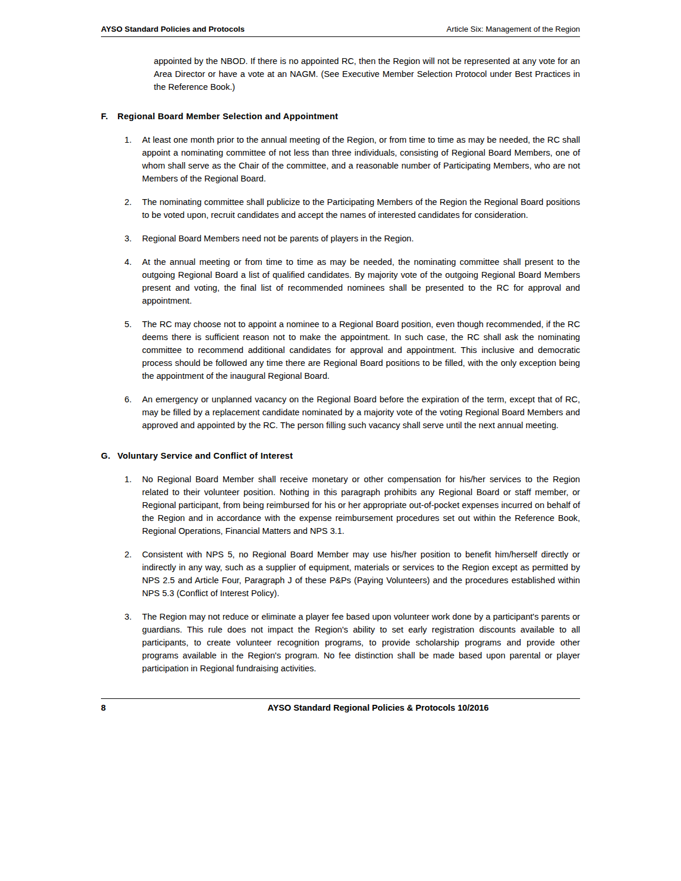AYSO Standard Policies and Protocols
Article Six: Management of the Region
appointed by the NBOD. If there is no appointed RC, then the Region will not be represented at any vote for an Area Director or have a vote at an NAGM. (See Executive Member Selection Protocol under Best Practices in the Reference Book.)
F. Regional Board Member Selection and Appointment
At least one month prior to the annual meeting of the Region, or from time to time as may be needed, the RC shall appoint a nominating committee of not less than three individuals, consisting of Regional Board Members, one of whom shall serve as the Chair of the committee, and a reasonable number of Participating Members, who are not Members of the Regional Board.
The nominating committee shall publicize to the Participating Members of the Region the Regional Board positions to be voted upon, recruit candidates and accept the names of interested candidates for consideration.
Regional Board Members need not be parents of players in the Region.
At the annual meeting or from time to time as may be needed, the nominating committee shall present to the outgoing Regional Board a list of qualified candidates. By majority vote of the outgoing Regional Board Members present and voting, the final list of recommended nominees shall be presented to the RC for approval and appointment.
The RC may choose not to appoint a nominee to a Regional Board position, even though recommended, if the RC deems there is sufficient reason not to make the appointment. In such case, the RC shall ask the nominating committee to recommend additional candidates for approval and appointment. This inclusive and democratic process should be followed any time there are Regional Board positions to be filled, with the only exception being the appointment of the inaugural Regional Board.
An emergency or unplanned vacancy on the Regional Board before the expiration of the term, except that of RC, may be filled by a replacement candidate nominated by a majority vote of the voting Regional Board Members and approved and appointed by the RC. The person filling such vacancy shall serve until the next annual meeting.
G. Voluntary Service and Conflict of Interest
No Regional Board Member shall receive monetary or other compensation for his/her services to the Region related to their volunteer position. Nothing in this paragraph prohibits any Regional Board or staff member, or Regional participant, from being reimbursed for his or her appropriate out-of-pocket expenses incurred on behalf of the Region and in accordance with the expense reimbursement procedures set out within the Reference Book, Regional Operations, Financial Matters and NPS 3.1.
Consistent with NPS 5, no Regional Board Member may use his/her position to benefit him/herself directly or indirectly in any way, such as a supplier of equipment, materials or services to the Region except as permitted by NPS 2.5 and Article Four, Paragraph J of these P&Ps (Paying Volunteers) and the procedures established within NPS 5.3 (Conflict of Interest Policy).
The Region may not reduce or eliminate a player fee based upon volunteer work done by a participant's parents or guardians. This rule does not impact the Region's ability to set early registration discounts available to all participants, to create volunteer recognition programs, to provide scholarship programs and provide other programs available in the Region's program. No fee distinction shall be made based upon parental or player participation in Regional fundraising activities.
8
AYSO Standard Regional Policies & Protocols 10/2016